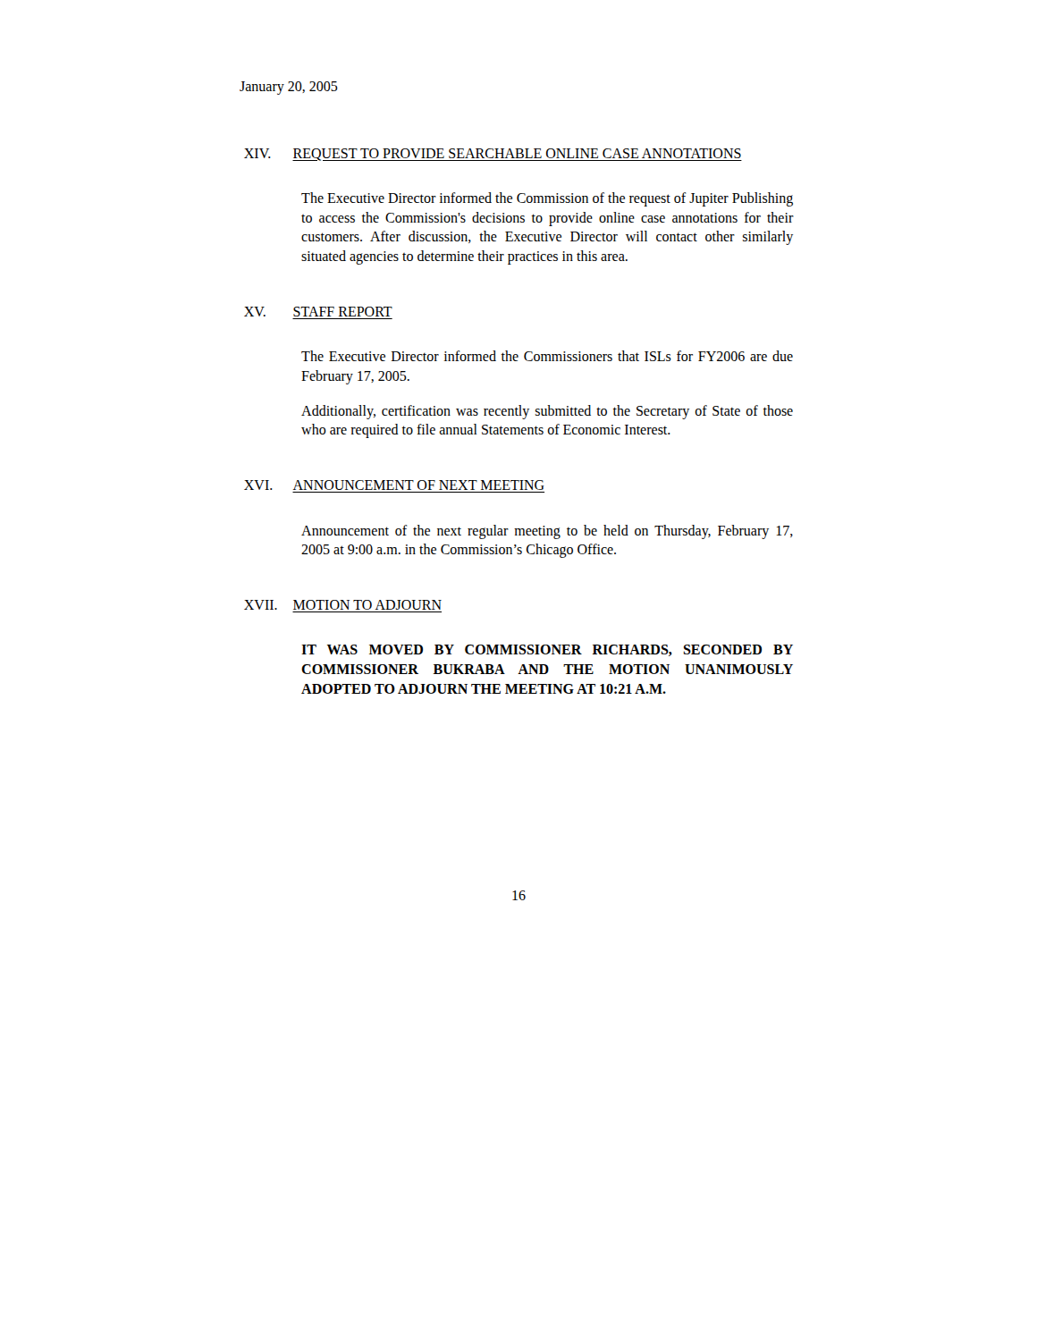January 20, 2005
XIV. REQUEST TO PROVIDE SEARCHABLE ONLINE CASE ANNOTATIONS
The Executive Director informed the Commission of the request of Jupiter Publishing to access the Commission's decisions to provide online case annotations for their customers. After discussion, the Executive Director will contact other similarly situated agencies to determine their practices in this area.
XV. STAFF REPORT
The Executive Director informed the Commissioners that ISLs for FY2006 are due February 17, 2005.
Additionally, certification was recently submitted to the Secretary of State of those who are required to file annual Statements of Economic Interest.
XVI. ANNOUNCEMENT OF NEXT MEETING
Announcement of the next regular meeting to be held on Thursday, February 17, 2005 at 9:00 a.m. in the Commission’s Chicago Office.
XVII. MOTION TO ADJOURN
IT WAS MOVED BY COMMISSIONER RICHARDS, SECONDED BY COMMISSIONER BUKRABA AND THE MOTION UNANIMOUSLY ADOPTED TO ADJOURN THE MEETING AT 10:21 A.M.
16